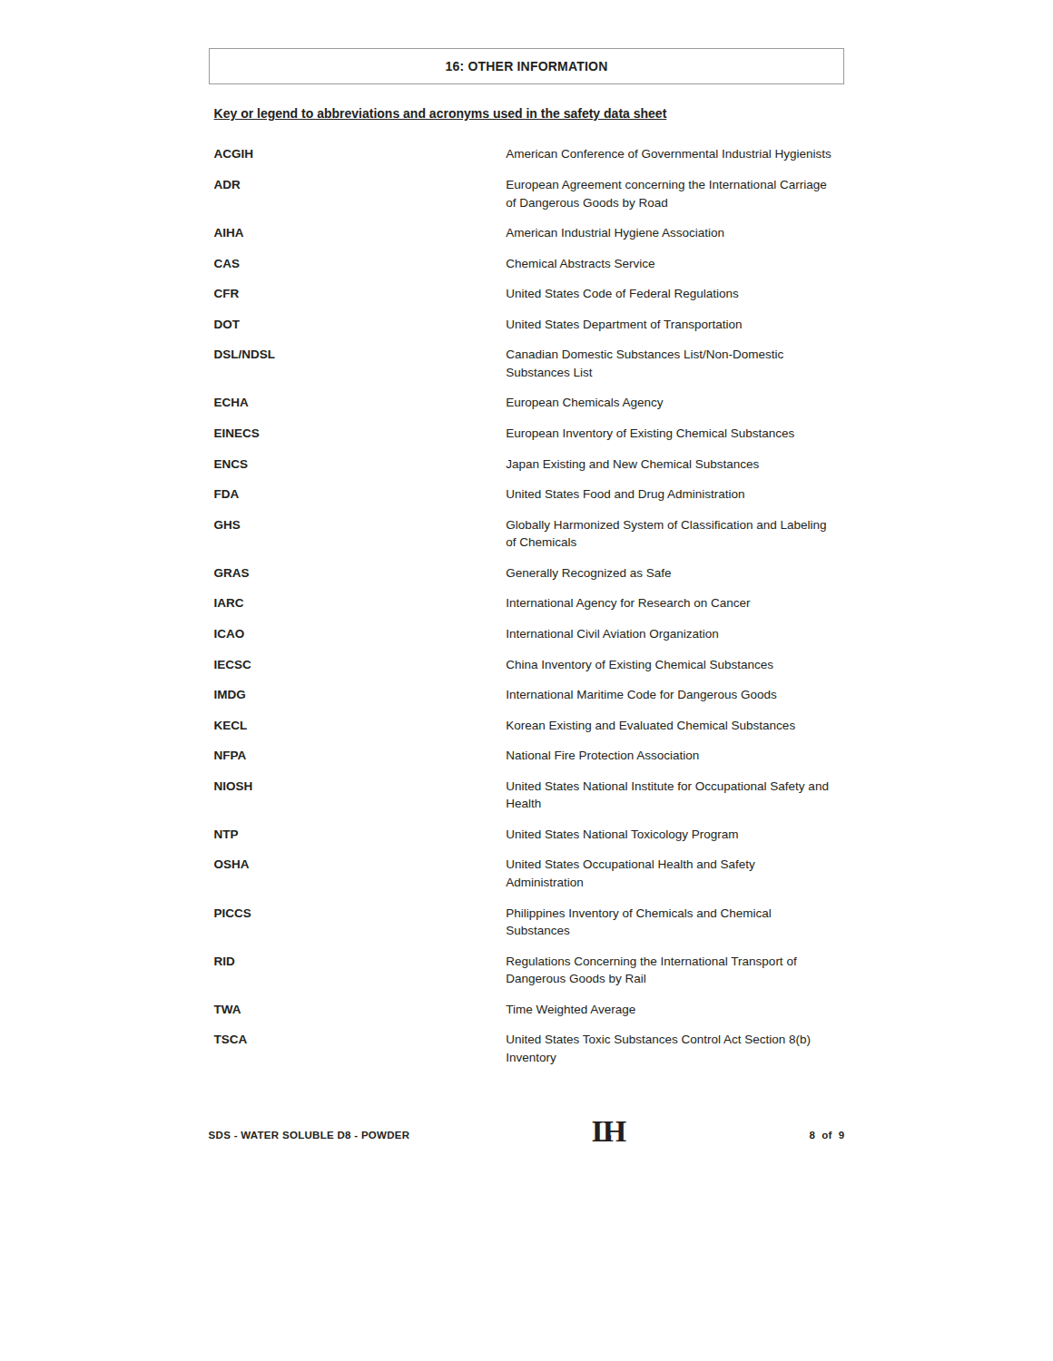16: OTHER INFORMATION
Key or legend to abbreviations and acronyms used in the safety data sheet
| ACGIH | American Conference of Governmental Industrial Hygienists |
| ADR | European Agreement concerning the International Carriage of Dangerous Goods by Road |
| AIHA | American Industrial Hygiene Association |
| CAS | Chemical Abstracts Service |
| CFR | United States Code of Federal Regulations |
| DOT | United States Department of Transportation |
| DSL/NDSL | Canadian Domestic Substances List/Non-Domestic Substances List |
| ECHA | European Chemicals Agency |
| EINECS | European Inventory of Existing Chemical Substances |
| ENCS | Japan Existing and New Chemical Substances |
| FDA | United States Food and Drug Administration |
| GHS | Globally Harmonized System of Classification and Labeling of Chemicals |
| GRAS | Generally Recognized as Safe |
| IARC | International Agency for Research on Cancer |
| ICAO | International Civil Aviation Organization |
| IECSC | China Inventory of Existing Chemical Substances |
| IMDG | International Maritime Code for Dangerous Goods |
| KECL | Korean Existing and Evaluated Chemical Substances |
| NFPA | National Fire Protection Association |
| NIOSH | United States National Institute for Occupational Safety and Health |
| NTP | United States National Toxicology Program |
| OSHA | United States Occupational Health and Safety Administration |
| PICCS | Philippines Inventory of Chemicals and Chemical Substances |
| RID | Regulations Concerning the International Transport of Dangerous Goods by Rail |
| TWA | Time Weighted Average |
| TSCA | United States Toxic Substances Control Act Section 8(b) Inventory |
SDS - WATER SOLUBLE D8 - POWDER
LH
8 of 9